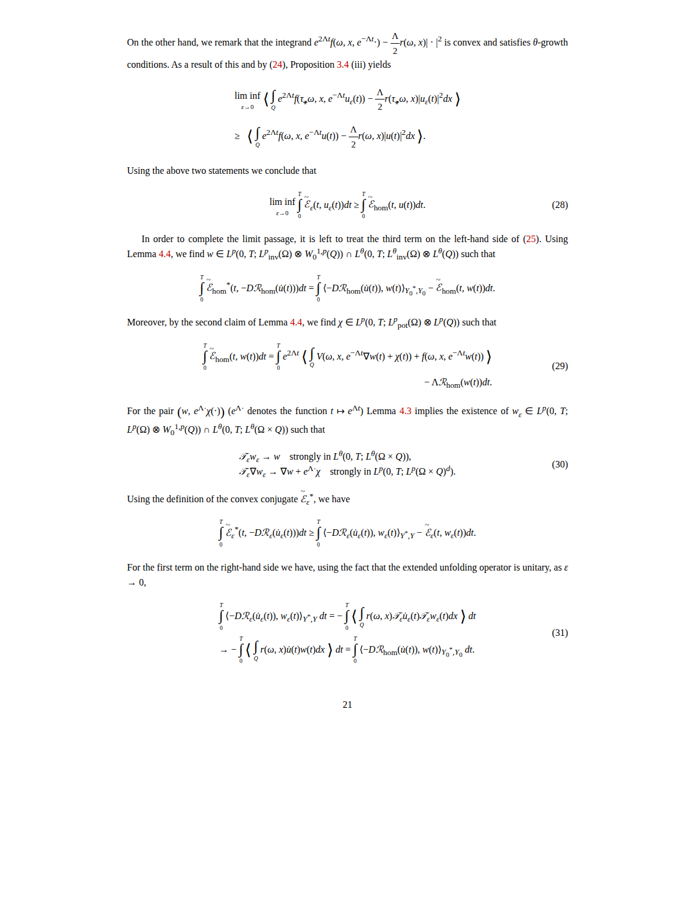On the other hand, we remark that the integrand e2Λtf(ω, x, e−Λt·) − Λ 2 r(ω, x)| · |2 is convex and satisfies θ-growth conditions. As a result of this and by (24), Proposition 3.4 (iii) yields
lim inf ε→0 ⟨ ∫Q e2Λtf(τxεω, x, e−Λtuε(t)) − Λ 2 r(τxεω, x)|uε(t)|2dx ⟩ ≥ ⟨ ∫Q e2Λtf(ω, x, e−Λtu(t)) − Λ 2 r(ω, x)|u(t)|2dx ⟩.
Using the above two statements we conclude that
lim inf ε→0 T∫0 ~ℰε(t, uε(t))dt ≥ T∫0 ~ℰhom(t, u(t))dt. (28)
In order to complete the limit passage, it is left to treat the third term on the left-hand side of (25). Using Lemma 4.4, we find w ∈ Lp(0, T; Lpinv(Ω) ⊗ W01,p(Q)) ∩ Lθ(0, T; Lθinv(Ω) ⊗ Lθ(Q)) such that
T∫0 ~ℰhom*(t, −Dℛhom(u̇(t)))dt = T∫0 ⟨−Dℛhom(u̇(t)), w(t)⟩Y0*,Y0 − ~ℰhom(t, w(t))dt.
Moreover, by the second claim of Lemma 4.4, we find χ ∈ Lp(0, T; Lppot(Ω) ⊗ Lp(Q)) such that
T∫0 ~ℰhom(t, w(t))dt = T∫0 e2Λt ⟨ ∫Q V(ω, x, e−Λt∇w(t) + χ(t)) + f(ω, x, e−Λtw(t)) ⟩ − Λℛhom(w(t))dt. (29)
For the pair (w, eΛ·χ(·)) (eΛ· denotes the function t ↦ eΛt) Lemma 4.3 implies the existence of wε ∈ Lp(0, T; Lp(Ω) ⊗ W01,p(Q)) ∩ Lθ(0, T; Lθ(Ω × Q)) such that
𝒯εwε → w strongly in Lθ(0, T; Lθ(Ω × Q)), 𝒯ε∇wε → ∇w + eΛ·χ strongly in Lp(0, T; Lp(Ω × Q)d). (30)
Using the definition of the convex conjugate ~ℰε*, we have
T∫0 ~ℰε*(t, −Dℛε(u̇ε(t)))dt ≥ T∫0 ⟨−Dℛε(u̇ε(t)), wε(t)⟩Y*,Y − ~ℰε(t, wε(t))dt.
For the first term on the right-hand side we have, using the fact that the extended unfolding operator is unitary, as ε → 0,
T∫0 ⟨−Dℛε(u̇ε(t)), wε(t)⟩Y*,Y dt = − T∫0 ⟨ ∫Q r(ω, x)𝒯εu̇ε(t)𝒯εwε(t)dx ⟩ dt → − T∫0 ⟨ ∫Q r(ω, x)u̇(t)w(t)dx ⟩ dt = T∫0 ⟨−Dℛhom(u̇(t)), w(t)⟩Y0*,Y0 dt. (31)
21